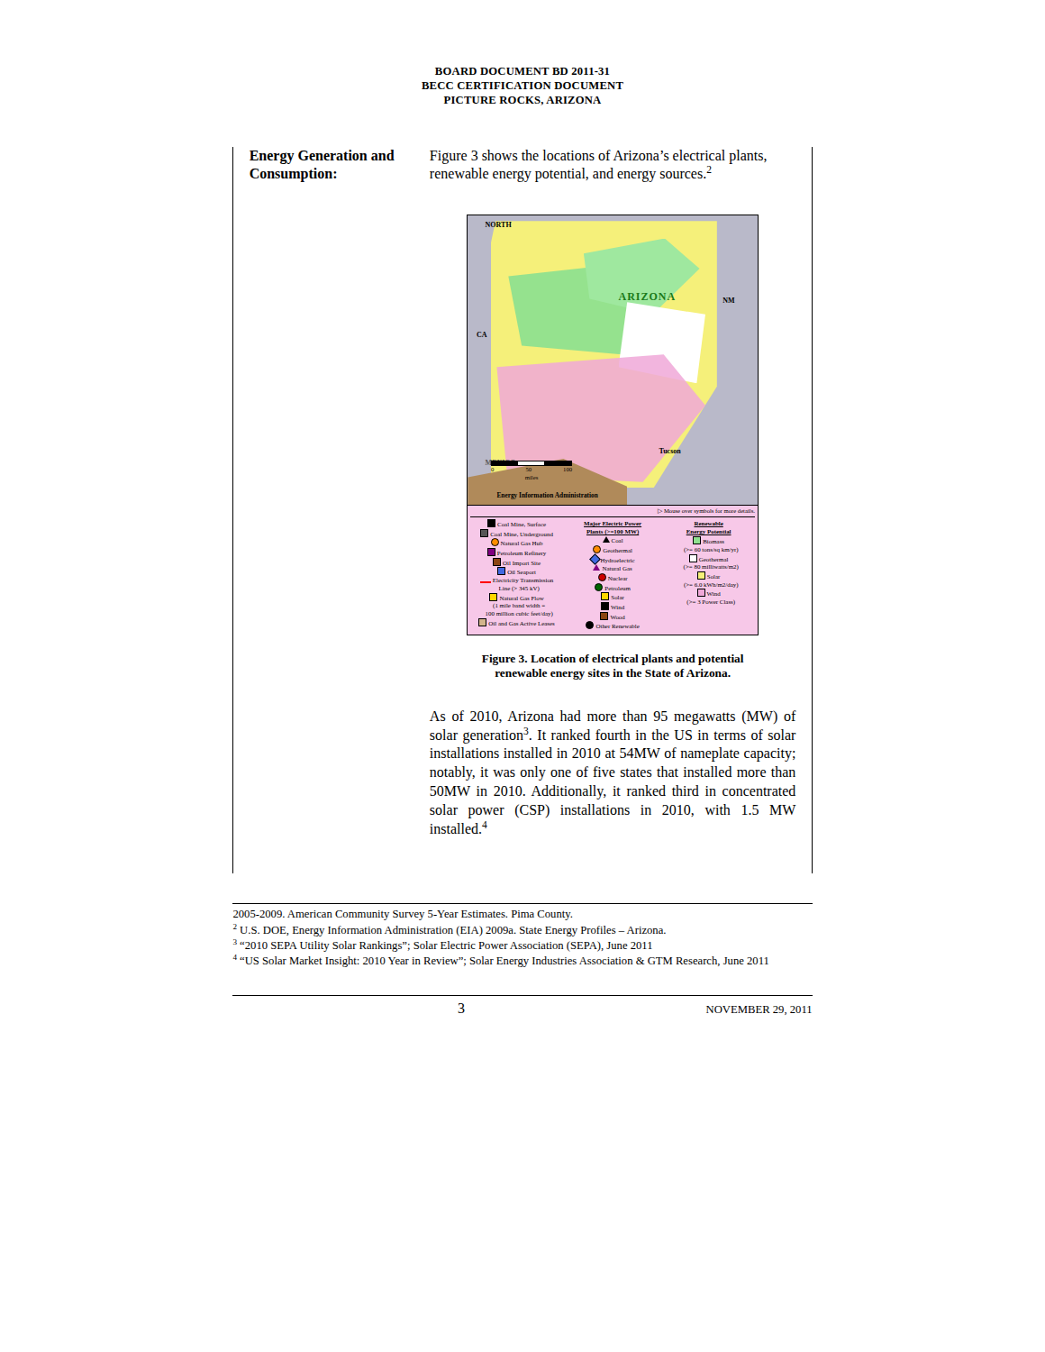BOARD DOCUMENT BD 2011-31
BECC CERTIFICATION DOCUMENT
PICTURE ROCKS, ARIZONA
| Energy Generation and Consumption: | Figure 3 shows the locations of Arizona’s electrical plants, renewable energy potential, and energy sources. 2 NORTH ARIZONA NM CA MEXICO Tucson Energy Information Administration 0 50 100 miles ▷ Mouse over symbols for more details. Coal Mine, Surface Coal Mine, Underground Natural Gas Hub Petroleum Refinery Oil Import Site Oil Seaport Electricity Transmission Line (> 345 kV) Natural Gas Flow (1 mile band width = 100 million cubic feet/day) Oil and Gas Active Leases Major Electric Power Plants (>=100 MW) Coal Geothermal Hydroelectric Natural Gas Nuclear Petroleum Solar Wind Wood Other Renewable Renewable Energy Potential Biomass (>= 60 tons/sq km/yr) Geothermal (>= 80 milliwatts/m2) Solar (>= 6.0 kWh/m2/day) Wind (>= 3 Power Class) Figure 3. Location of electrical plants and potential renewable energy sites in the State of Arizona. As of 2010, Arizona had more than 95 megawatts (MW) of solar generation 3 . It ranked fourth in the US in terms of solar installations installed in 2010 at 54MW of nameplate capacity; notably, it was only one of five states that installed more than 50MW in 2010. Additionally, it ranked third in concentrated solar power (CSP) installations in 2010, with 1.5 MW installed. 4 |
2005-2009. American Community Survey 5-Year Estimates. Pima County.
2 U.S. DOE, Energy Information Administration (EIA) 2009a. State Energy Profiles – Arizona.
3 “2010 SEPA Utility Solar Rankings”; Solar Electric Power Association (SEPA), June 2011
4 “US Solar Market Insight: 2010 Year in Review”; Solar Energy Industries Association & GTM Research, June 2011
3 NOVEMBER 29, 2011